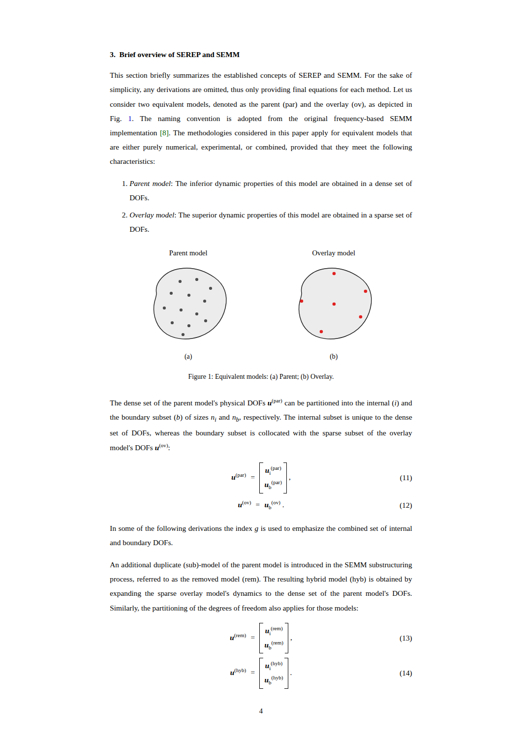3. Brief overview of SEREP and SEMM
This section briefly summarizes the established concepts of SEREP and SEMM. For the sake of simplicity, any derivations are omitted, thus only providing final equations for each method. Let us consider two equivalent models, denoted as the parent (par) and the overlay (ov), as depicted in Fig. 1. The naming convention is adopted from the original frequency-based SEMM implementation [8]. The methodologies considered in this paper apply for equivalent models that are either purely numerical, experimental, or combined, provided that they meet the following characteristics:
Parent model: The inferior dynamic properties of this model are obtained in a dense set of DOFs.
Overlay model: The superior dynamic properties of this model are obtained in a sparse set of DOFs.
Parent model
(a)
Overlay model
(b)
Figure 1: Equivalent models: (a) Parent; (b) Overlay.
The dense set of the parent model's physical DOFs u(par) can be partitioned into the internal (i) and the boundary subset (b) of sizes ni and nb, respectively. The internal subset is unique to the dense set of DOFs, whereas the boundary subset is collocated with the sparse subset of the overlay model's DOFs u(ov):
u(par) = ui(par) ub(par) ,
(11)
u(ov) = ub(ov) .
(12)
In some of the following derivations the index g is used to emphasize the combined set of internal and boundary DOFs.
An additional duplicate (sub)-model of the parent model is introduced in the SEMM substructuring process, referred to as the removed model (rem). The resulting hybrid model (hyb) is obtained by expanding the sparse overlay model's dynamics to the dense set of the parent model's DOFs. Similarly, the partitioning of the degrees of freedom also applies for those models:
u(rem) = ui(rem) ub(rem) ,
(13)
u(hyb) = ui(hyb) ub(hyb) .
(14)
4